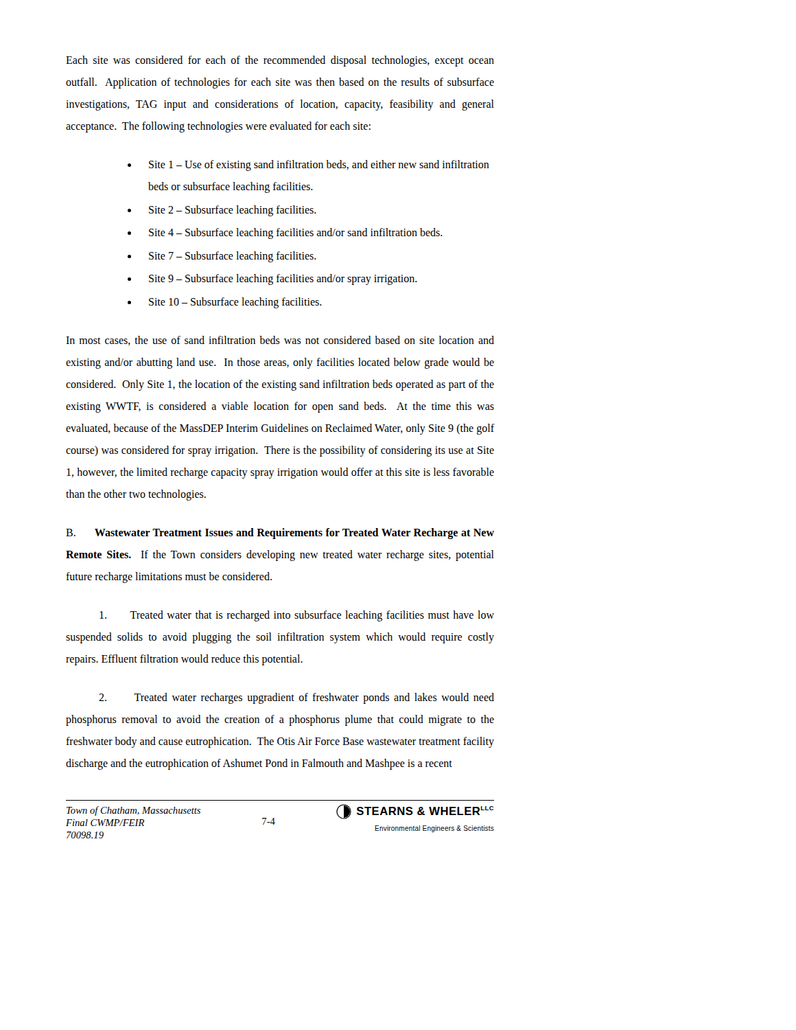Each site was considered for each of the recommended disposal technologies, except ocean outfall. Application of technologies for each site was then based on the results of subsurface investigations, TAG input and considerations of location, capacity, feasibility and general acceptance. The following technologies were evaluated for each site:
Site 1 – Use of existing sand infiltration beds, and either new sand infiltration beds or subsurface leaching facilities.
Site 2 – Subsurface leaching facilities.
Site 4 – Subsurface leaching facilities and/or sand infiltration beds.
Site 7 – Subsurface leaching facilities.
Site 9 – Subsurface leaching facilities and/or spray irrigation.
Site 10 – Subsurface leaching facilities.
In most cases, the use of sand infiltration beds was not considered based on site location and existing and/or abutting land use. In those areas, only facilities located below grade would be considered. Only Site 1, the location of the existing sand infiltration beds operated as part of the existing WWTF, is considered a viable location for open sand beds. At the time this was evaluated, because of the MassDEP Interim Guidelines on Reclaimed Water, only Site 9 (the golf course) was considered for spray irrigation. There is the possibility of considering its use at Site 1, however, the limited recharge capacity spray irrigation would offer at this site is less favorable than the other two technologies.
B. Wastewater Treatment Issues and Requirements for Treated Water Recharge at New Remote Sites. If the Town considers developing new treated water recharge sites, potential future recharge limitations must be considered.
1. Treated water that is recharged into subsurface leaching facilities must have low suspended solids to avoid plugging the soil infiltration system which would require costly repairs. Effluent filtration would reduce this potential.
2. Treated water recharges upgradient of freshwater ponds and lakes would need phosphorus removal to avoid the creation of a phosphorus plume that could migrate to the freshwater body and cause eutrophication. The Otis Air Force Base wastewater treatment facility discharge and the eutrophication of Ashumet Pond in Falmouth and Mashpee is a recent
Town of Chatham, Massachusetts Final CWMP/FEIR 70098.19
7-4
STEARNS & WHELERLLC
Environmental Engineers & Scientists